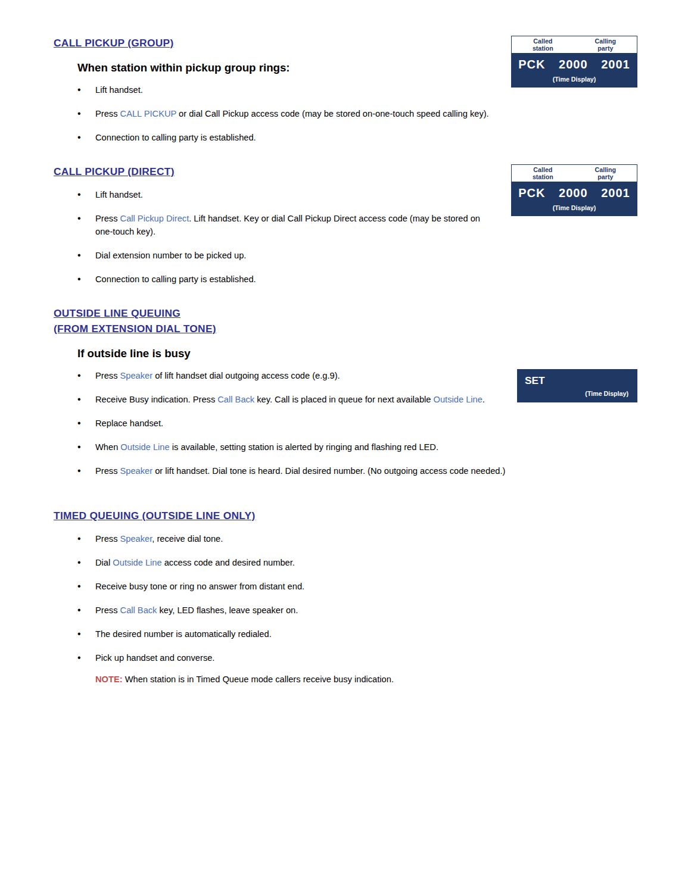Called
station Calling
party
PCK 20002001
(Time Display)
CALL PICKUP (GROUP)
When station within pickup group rings:
Lift handset.
Press CALL PICKUP or dial Call Pickup access code (may be stored on-one-touch speed calling key).
Connection to calling party is established.
Called
station Calling
party
PCK 20002001
(Time Display)
CALL PICKUP (DIRECT)
Lift handset.
Press Call Pickup Direct. Lift handset. Key or dial Call Pickup Direct access code (may be stored on one-touch key).
Dial extension number to be picked up.
Connection to calling party is established.
OUTSIDE LINE QUEUING
(FROM EXTENSION DIAL TONE)
If outside line is busy
SET
(Time Display)
Press Speaker of lift handset dial outgoing access code (e.g.9).
Receive Busy indication. Press Call Back key. Call is placed in queue for next available Outside Line.
Replace handset.
When Outside Line is available, setting station is alerted by ringing and flashing red LED.
Press Speaker or lift handset. Dial tone is heard. Dial desired number. (No outgoing access code needed.)
TIMED QUEUING (OUTSIDE LINE ONLY)
Press Speaker, receive dial tone.
Dial Outside Line access code and desired number.
Receive busy tone or ring no answer from distant end.
Press Call Back key, LED flashes, leave speaker on.
The desired number is automatically redialed.
Pick up handset and converse.
NOTE: When station is in Timed Queue mode callers receive busy indication.